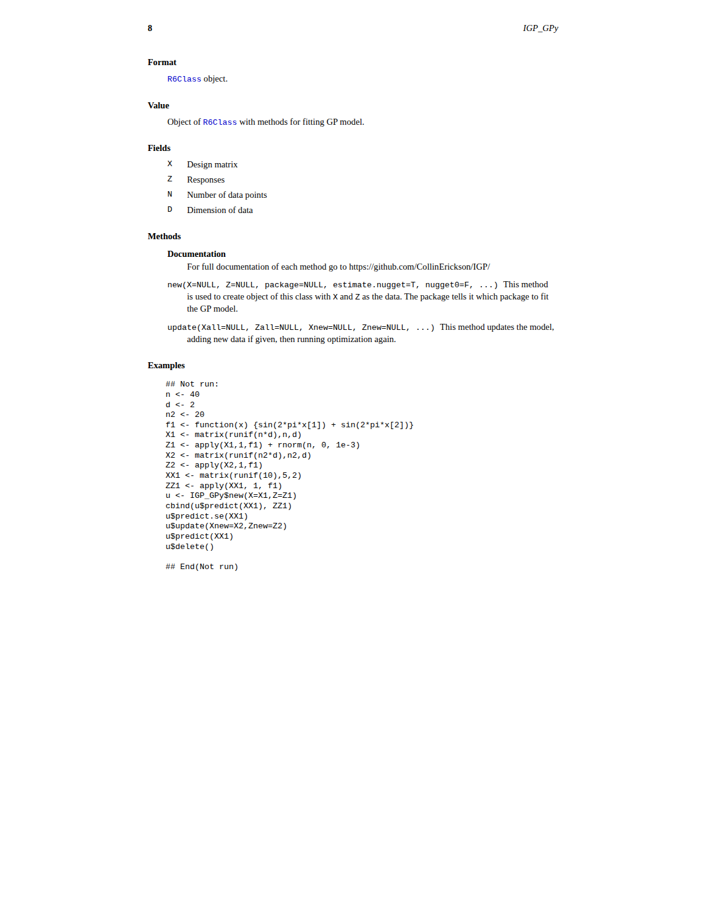8 IGP_GPy
Format
R6Class object.
Value
Object of R6Class with methods for fitting GP model.
Fields
X
Design matrix
Z
Responses
N
Number of data points
D
Dimension of data
Methods
Documentation
For full documentation of each method go to https://github.com/CollinErickson/IGP/
new(X=NULL, Z=NULL, package=NULL, estimate.nugget=T, nugget0=F, ...) This method
is used to create object of this class with X and Z as the data. The package tells it which package to fit the GP model.
update(Xall=NULL, Zall=NULL, Xnew=NULL, Znew=NULL, ...) This method updates the model,
adding new data if given, then running optimization again.
Examples
## Not run: 
n <- 40
d <- 2
n2 <- 20
f1 <- function(x) {sin(2*pi*x[1]) + sin(2*pi*x[2])}
X1 <- matrix(runif(n*d),n,d)
Z1 <- apply(X1,1,f1) + rnorm(n, 0, 1e-3)
X2 <- matrix(runif(n2*d),n2,d)
Z2 <- apply(X2,1,f1)
XX1 <- matrix(runif(10),5,2)
ZZ1 <- apply(XX1, 1, f1)
u <- IGP_GPy$new(X=X1,Z=Z1)
cbind(u$predict(XX1), ZZ1)
u$predict.se(XX1)
u$update(Xnew=X2,Znew=Z2)
u$predict(XX1)
u$delete()

## End(Not run)